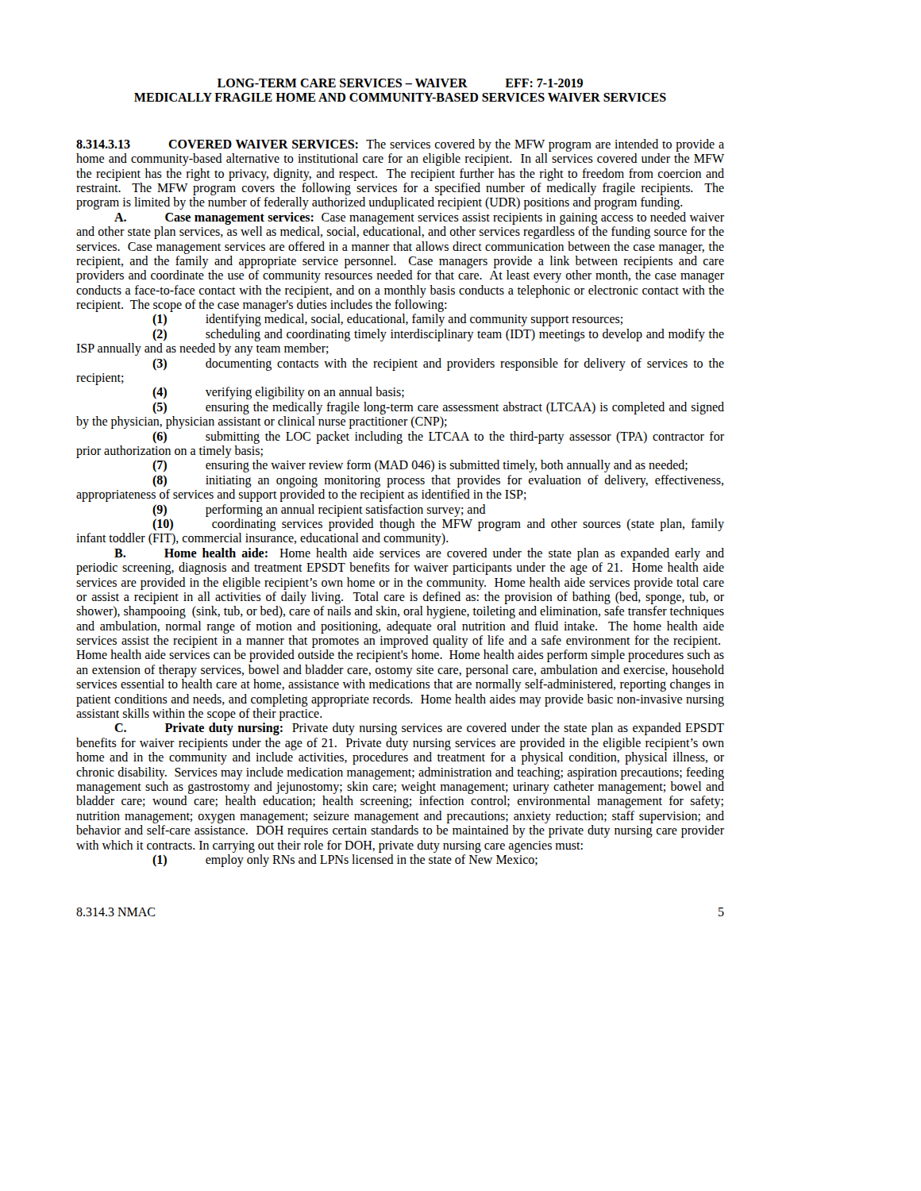LONG-TERM CARE SERVICES – WAIVEREFF: 7-1-2019 MEDICALLY FRAGILE HOME AND COMMUNITY-BASED SERVICES WAIVER SERVICES
8.314.3.13   COVERED WAIVER SERVICES: The services covered by the MFW program are intended to provide a home and community-based alternative to institutional care for an eligible recipient. In all services covered under the MFW the recipient has the right to privacy, dignity, and respect. The recipient further has the right to freedom from coercion and restraint. The MFW program covers the following services for a specified number of medically fragile recipients. The program is limited by the number of federally authorized unduplicated recipient (UDR) positions and program funding.
A.   Case management services: Case management services assist recipients in gaining access to needed waiver and other state plan services, as well as medical, social, educational, and other services regardless of the funding source for the services. Case management services are offered in a manner that allows direct communication between the case manager, the recipient, and the family and appropriate service personnel. Case managers provide a link between recipients and care providers and coordinate the use of community resources needed for that care. At least every other month, the case manager conducts a face-to-face contact with the recipient, and on a monthly basis conducts a telephonic or electronic contact with the recipient. The scope of the case manager's duties includes the following:
(1)   identifying medical, social, educational, family and community support resources;
(2)   scheduling and coordinating timely interdisciplinary team (IDT) meetings to develop and modify the ISP annually and as needed by any team member;
(3)   documenting contacts with the recipient and providers responsible for delivery of services to the recipient;
(4)   verifying eligibility on an annual basis;
(5)   ensuring the medically fragile long-term care assessment abstract (LTCAA) is completed and signed by the physician, physician assistant or clinical nurse practitioner (CNP);
(6)   submitting the LOC packet including the LTCAA to the third-party assessor (TPA) contractor for prior authorization on a timely basis;
(7)   ensuring the waiver review form (MAD 046) is submitted timely, both annually and as needed;
(8)   initiating an ongoing monitoring process that provides for evaluation of delivery, effectiveness, appropriateness of services and support provided to the recipient as identified in the ISP;
(9)   performing an annual recipient satisfaction survey; and
(10)   coordinating services provided though the MFW program and other sources (state plan, family infant toddler (FIT), commercial insurance, educational and community).
B.   Home health aide: Home health aide services are covered under the state plan as expanded early and periodic screening, diagnosis and treatment EPSDT benefits for waiver participants under the age of 21. Home health aide services are provided in the eligible recipient’s own home or in the community. Home health aide services provide total care or assist a recipient in all activities of daily living. Total care is defined as: the provision of bathing (bed, sponge, tub, or shower), shampooing (sink, tub, or bed), care of nails and skin, oral hygiene, toileting and elimination, safe transfer techniques and ambulation, normal range of motion and positioning, adequate oral nutrition and fluid intake. The home health aide services assist the recipient in a manner that promotes an improved quality of life and a safe environment for the recipient. Home health aide services can be provided outside the recipient's home. Home health aides perform simple procedures such as an extension of therapy services, bowel and bladder care, ostomy site care, personal care, ambulation and exercise, household services essential to health care at home, assistance with medications that are normally self-administered, reporting changes in patient conditions and needs, and completing appropriate records. Home health aides may provide basic non-invasive nursing assistant skills within the scope of their practice.
C.   Private duty nursing: Private duty nursing services are covered under the state plan as expanded EPSDT benefits for waiver recipients under the age of 21. Private duty nursing services are provided in the eligible recipient’s own home and in the community and include activities, procedures and treatment for a physical condition, physical illness, or chronic disability. Services may include medication management; administration and teaching; aspiration precautions; feeding management such as gastrostomy and jejunostomy; skin care; weight management; urinary catheter management; bowel and bladder care; wound care; health education; health screening; infection control; environmental management for safety; nutrition management; oxygen management; seizure management and precautions; anxiety reduction; staff supervision; and behavior and self-care assistance. DOH requires certain standards to be maintained by the private duty nursing care provider with which it contracts. In carrying out their role for DOH, private duty nursing care agencies must:
(1)   employ only RNs and LPNs licensed in the state of New Mexico;
8.314.3 NMAC 5